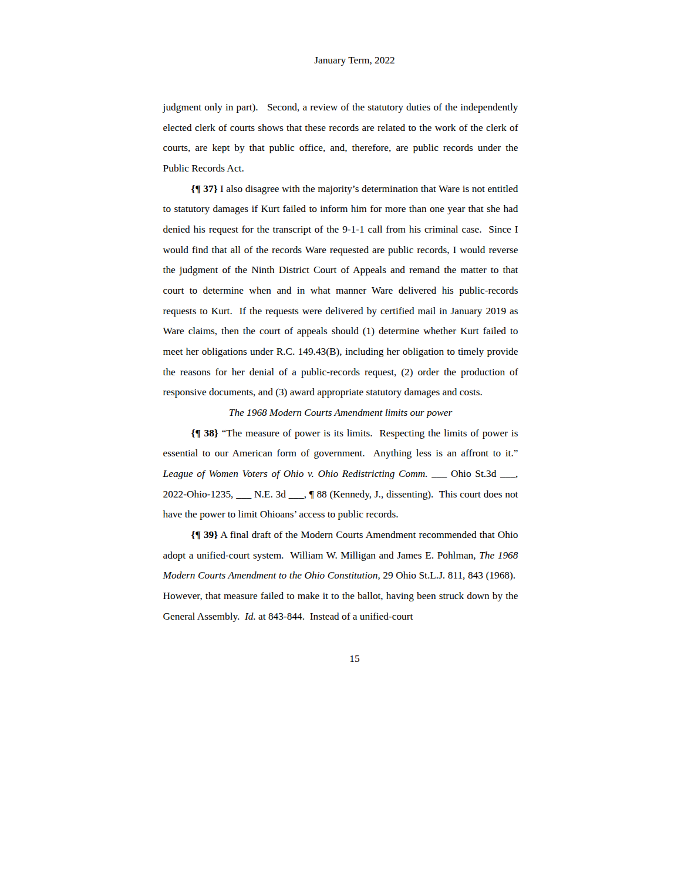January Term, 2022
judgment only in part). Second, a review of the statutory duties of the independently elected clerk of courts shows that these records are related to the work of the clerk of courts, are kept by that public office, and, therefore, are public records under the Public Records Act.
{¶ 37} I also disagree with the majority’s determination that Ware is not entitled to statutory damages if Kurt failed to inform him for more than one year that she had denied his request for the transcript of the 9-1-1 call from his criminal case. Since I would find that all of the records Ware requested are public records, I would reverse the judgment of the Ninth District Court of Appeals and remand the matter to that court to determine when and in what manner Ware delivered his public-records requests to Kurt. If the requests were delivered by certified mail in January 2019 as Ware claims, then the court of appeals should (1) determine whether Kurt failed to meet her obligations under R.C. 149.43(B), including her obligation to timely provide the reasons for her denial of a public-records request, (2) order the production of responsive documents, and (3) award appropriate statutory damages and costs.
The 1968 Modern Courts Amendment limits our power
{¶ 38} “The measure of power is its limits. Respecting the limits of power is essential to our American form of government. Anything less is an affront to it.” League of Women Voters of Ohio v. Ohio Redistricting Comm. ___ Ohio St.3d ___, 2022-Ohio-1235, ___ N.E. 3d ___, ¶ 88 (Kennedy, J., dissenting). This court does not have the power to limit Ohioans’ access to public records.
{¶ 39} A final draft of the Modern Courts Amendment recommended that Ohio adopt a unified-court system. William W. Milligan and James E. Pohlman, The 1968 Modern Courts Amendment to the Ohio Constitution, 29 Ohio St.L.J. 811, 843 (1968). However, that measure failed to make it to the ballot, having been struck down by the General Assembly. Id. at 843-844. Instead of a unified-court
15